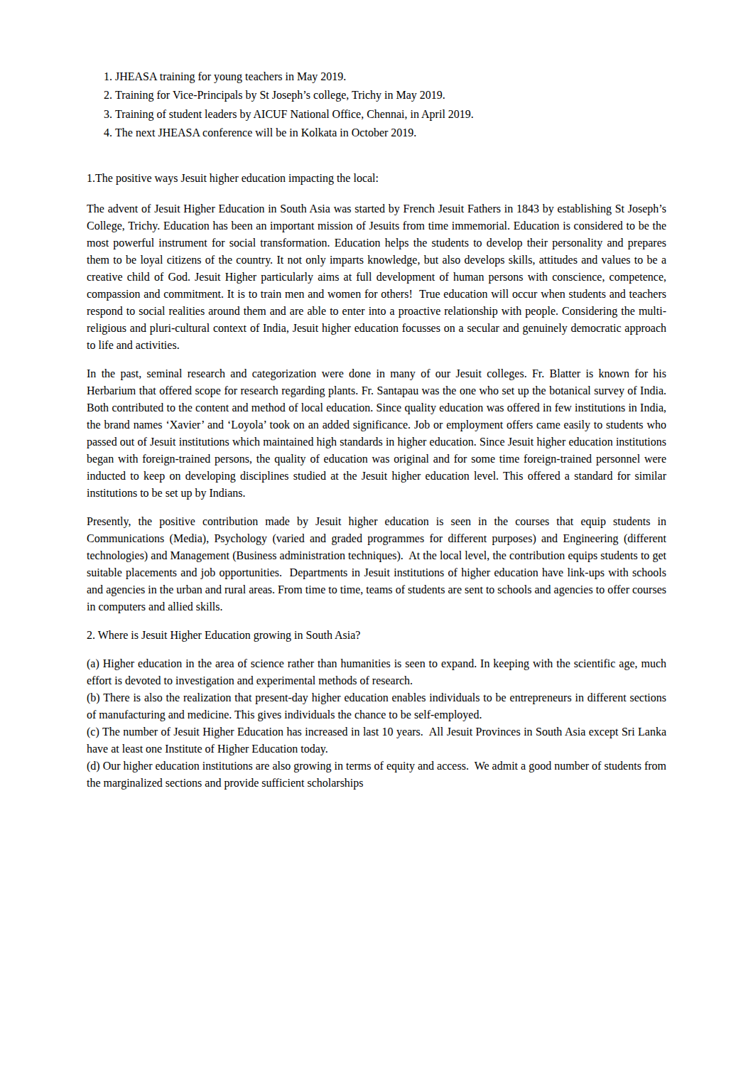JHEASA training for young teachers in May 2019.
Training for Vice-Principals by St Joseph’s college, Trichy in May 2019.
Training of student leaders by AICUF National Office, Chennai, in April 2019.
The next JHEASA conference will be in Kolkata in October 2019.
1.The positive ways Jesuit higher education impacting the local:
The advent of Jesuit Higher Education in South Asia was started by French Jesuit Fathers in 1843 by establishing St Joseph’s College, Trichy. Education has been an important mission of Jesuits from time immemorial. Education is considered to be the most powerful instrument for social transformation. Education helps the students to develop their personality and prepares them to be loyal citizens of the country. It not only imparts knowledge, but also develops skills, attitudes and values to be a creative child of God. Jesuit Higher particularly aims at full development of human persons with conscience, competence, compassion and commitment. It is to train men and women for others! True education will occur when students and teachers respond to social realities around them and are able to enter into a proactive relationship with people. Considering the multi-religious and pluri-cultural context of India, Jesuit higher education focusses on a secular and genuinely democratic approach to life and activities.
In the past, seminal research and categorization were done in many of our Jesuit colleges. Fr. Blatter is known for his Herbarium that offered scope for research regarding plants. Fr. Santapau was the one who set up the botanical survey of India. Both contributed to the content and method of local education. Since quality education was offered in few institutions in India, the brand names ‘Xavier’ and ‘Loyola’ took on an added significance. Job or employment offers came easily to students who passed out of Jesuit institutions which maintained high standards in higher education. Since Jesuit higher education institutions began with foreign-trained persons, the quality of education was original and for some time foreign-trained personnel were inducted to keep on developing disciplines studied at the Jesuit higher education level. This offered a standard for similar institutions to be set up by Indians.
Presently, the positive contribution made by Jesuit higher education is seen in the courses that equip students in Communications (Media), Psychology (varied and graded programmes for different purposes) and Engineering (different technologies) and Management (Business administration techniques). At the local level, the contribution equips students to get suitable placements and job opportunities. Departments in Jesuit institutions of higher education have link-ups with schools and agencies in the urban and rural areas. From time to time, teams of students are sent to schools and agencies to offer courses in computers and allied skills.
2. Where is Jesuit Higher Education growing in South Asia?
(a) Higher education in the area of science rather than humanities is seen to expand. In keeping with the scientific age, much effort is devoted to investigation and experimental methods of research.
(b) There is also the realization that present-day higher education enables individuals to be entrepreneurs in different sections of manufacturing and medicine. This gives individuals the chance to be self-employed.
(c) The number of Jesuit Higher Education has increased in last 10 years. All Jesuit Provinces in South Asia except Sri Lanka have at least one Institute of Higher Education today.
(d) Our higher education institutions are also growing in terms of equity and access. We admit a good number of students from the marginalized sections and provide sufficient scholarships